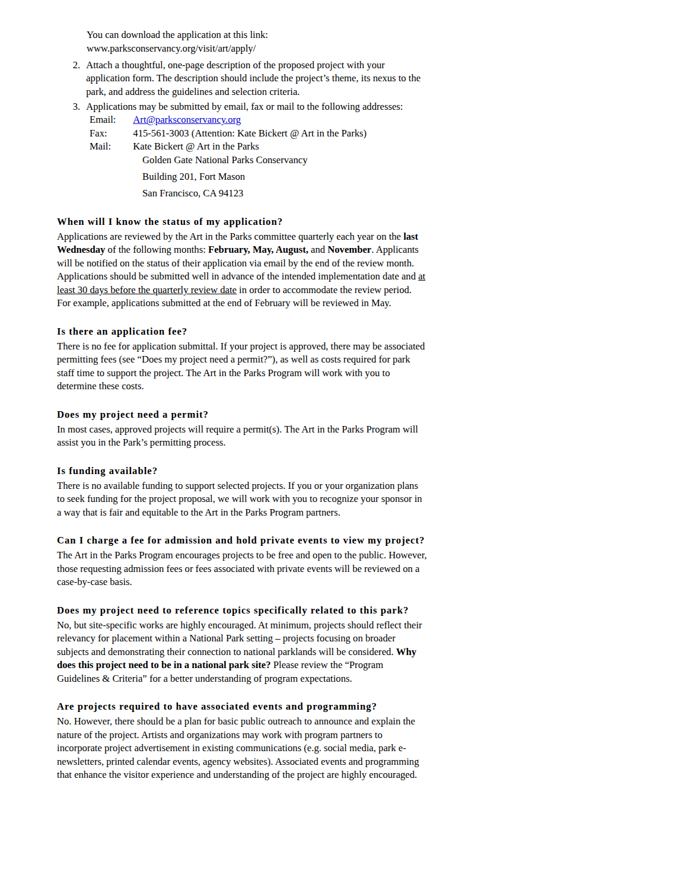You can download the application at this link: www.parksconservancy.org/visit/art/apply/
Attach a thoughtful, one-page description of the proposed project with your application form. The description should include the project’s theme, its nexus to the park, and address the guidelines and selection criteria.
Applications may be submitted by email, fax or mail to the following addresses:
| Email: | Art@parksconservancy.org |
| Fax: | 415-561-3003 (Attention: Kate Bickert @ Art in the Parks) |
| Mail: | Kate Bickert @ Art in the Parks |
Golden Gate National Parks Conservancy
Building 201, Fort Mason
San Francisco, CA 94123
When will I know the status of my application?
Applications are reviewed by the Art in the Parks committee quarterly each year on the last Wednesday of the following months: February, May, August, and November. Applicants will be notified on the status of their application via email by the end of the review month. Applications should be submitted well in advance of the intended implementation date and at least 30 days before the quarterly review date in order to accommodate the review period. For example, applications submitted at the end of February will be reviewed in May.
Is there an application fee?
There is no fee for application submittal. If your project is approved, there may be associated permitting fees (see “Does my project need a permit?”), as well as costs required for park staff time to support the project. The Art in the Parks Program will work with you to determine these costs.
Does my project need a permit?
In most cases, approved projects will require a permit(s). The Art in the Parks Program will assist you in the Park’s permitting process.
Is funding available?
There is no available funding to support selected projects. If you or your organization plans to seek funding for the project proposal, we will work with you to recognize your sponsor in a way that is fair and equitable to the Art in the Parks Program partners.
Can I charge a fee for admission and hold private events to view my project?
The Art in the Parks Program encourages projects to be free and open to the public. However, those requesting admission fees or fees associated with private events will be reviewed on a case-by-case basis.
Does my project need to reference topics specifically related to this park?
No, but site-specific works are highly encouraged. At minimum, projects should reflect their relevancy for placement within a National Park setting – projects focusing on broader subjects and demonstrating their connection to national parklands will be considered. Why does this project need to be in a national park site? Please review the “Program Guidelines & Criteria” for a better understanding of program expectations.
Are projects required to have associated events and programming?
No. However, there should be a plan for basic public outreach to announce and explain the nature of the project. Artists and organizations may work with program partners to incorporate project advertisement in existing communications (e.g. social media, park e-newsletters, printed calendar events, agency websites). Associated events and programming that enhance the visitor experience and understanding of the project are highly encouraged.